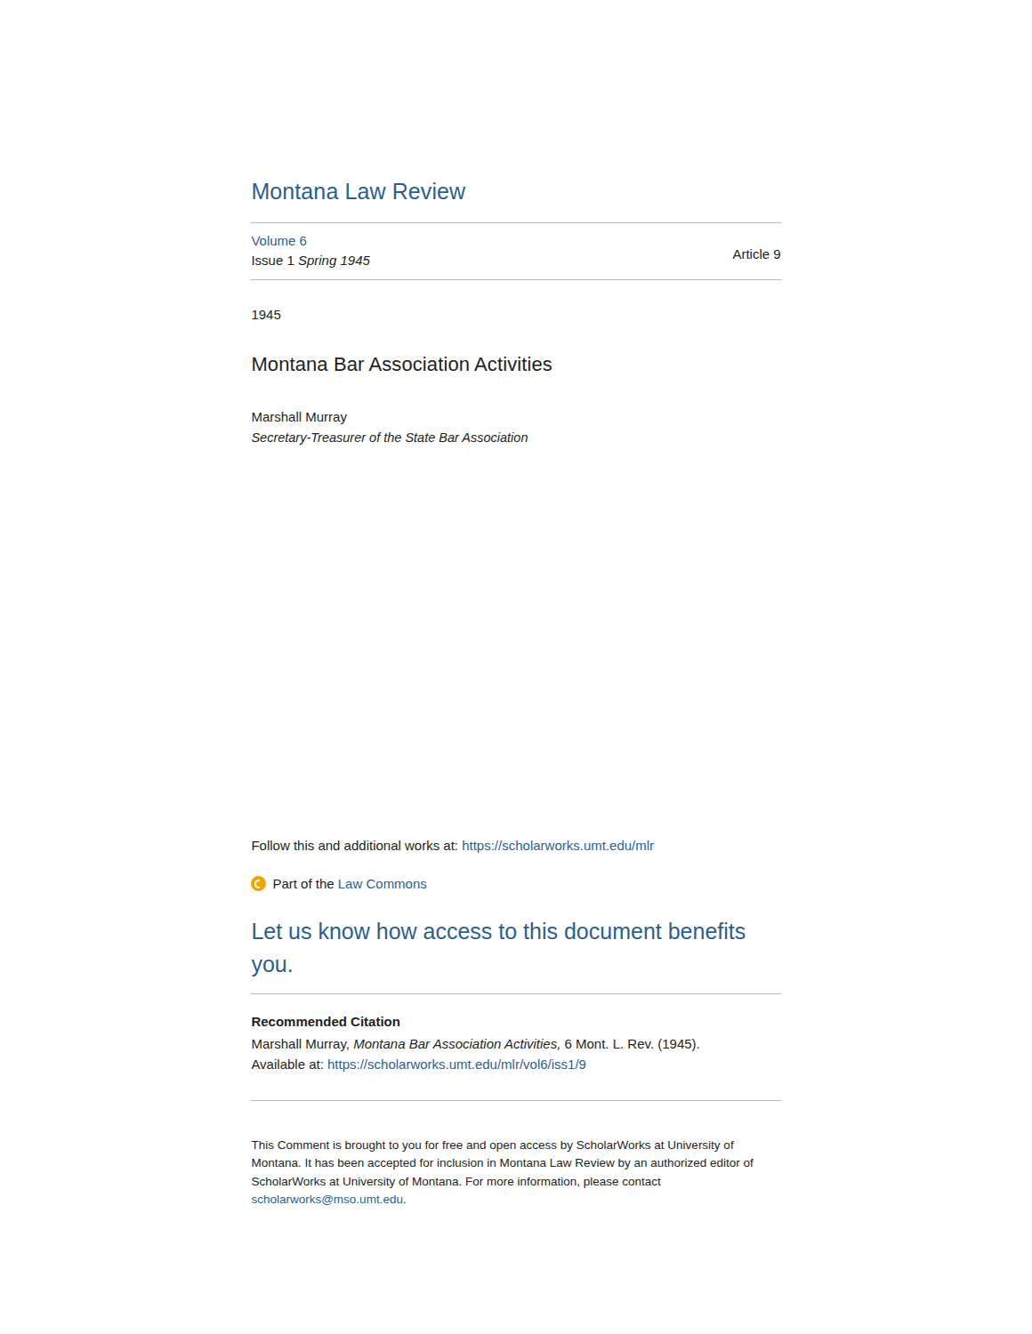Montana Law Review
Volume 6
Issue 1 Spring 1945
Article 9
1945
Montana Bar Association Activities
Marshall Murray
Secretary-Treasurer of the State Bar Association
Follow this and additional works at: https://scholarworks.umt.edu/mlr
Part of the Law Commons
Let us know how access to this document benefits you.
Recommended Citation
Marshall Murray, Montana Bar Association Activities, 6 Mont. L. Rev. (1945).
Available at: https://scholarworks.umt.edu/mlr/vol6/iss1/9
This Comment is brought to you for free and open access by ScholarWorks at University of Montana. It has been accepted for inclusion in Montana Law Review by an authorized editor of ScholarWorks at University of Montana. For more information, please contact scholarworks@mso.umt.edu.